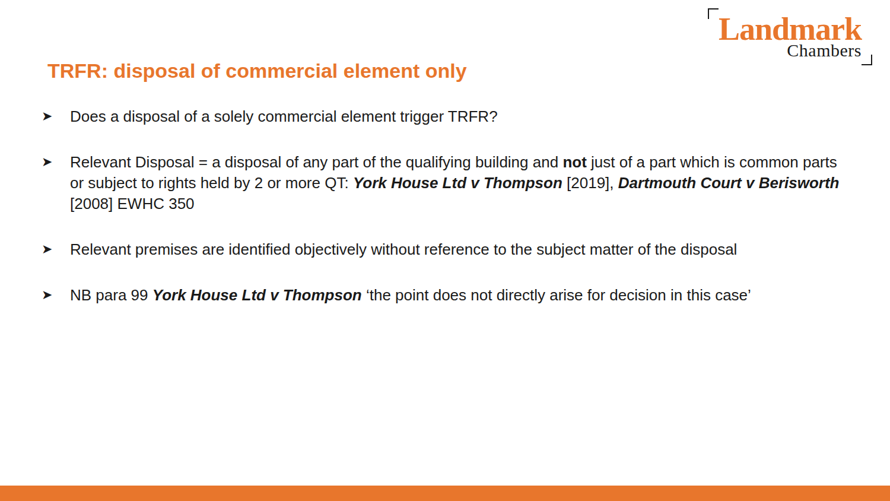Landmark Chambers
TRFR: disposal of commercial element only
Does a disposal of a solely commercial element trigger TRFR?
Relevant Disposal = a disposal of any part of the qualifying building and not just of a part which is common parts or subject to rights held by 2 or more QT: York House Ltd v Thompson [2019], Dartmouth Court v Berisworth [2008] EWHC 350
Relevant premises are identified objectively without reference to the subject matter of the disposal
NB para 99 York House Ltd v Thompson ‘the point does not directly arise for decision in this case’